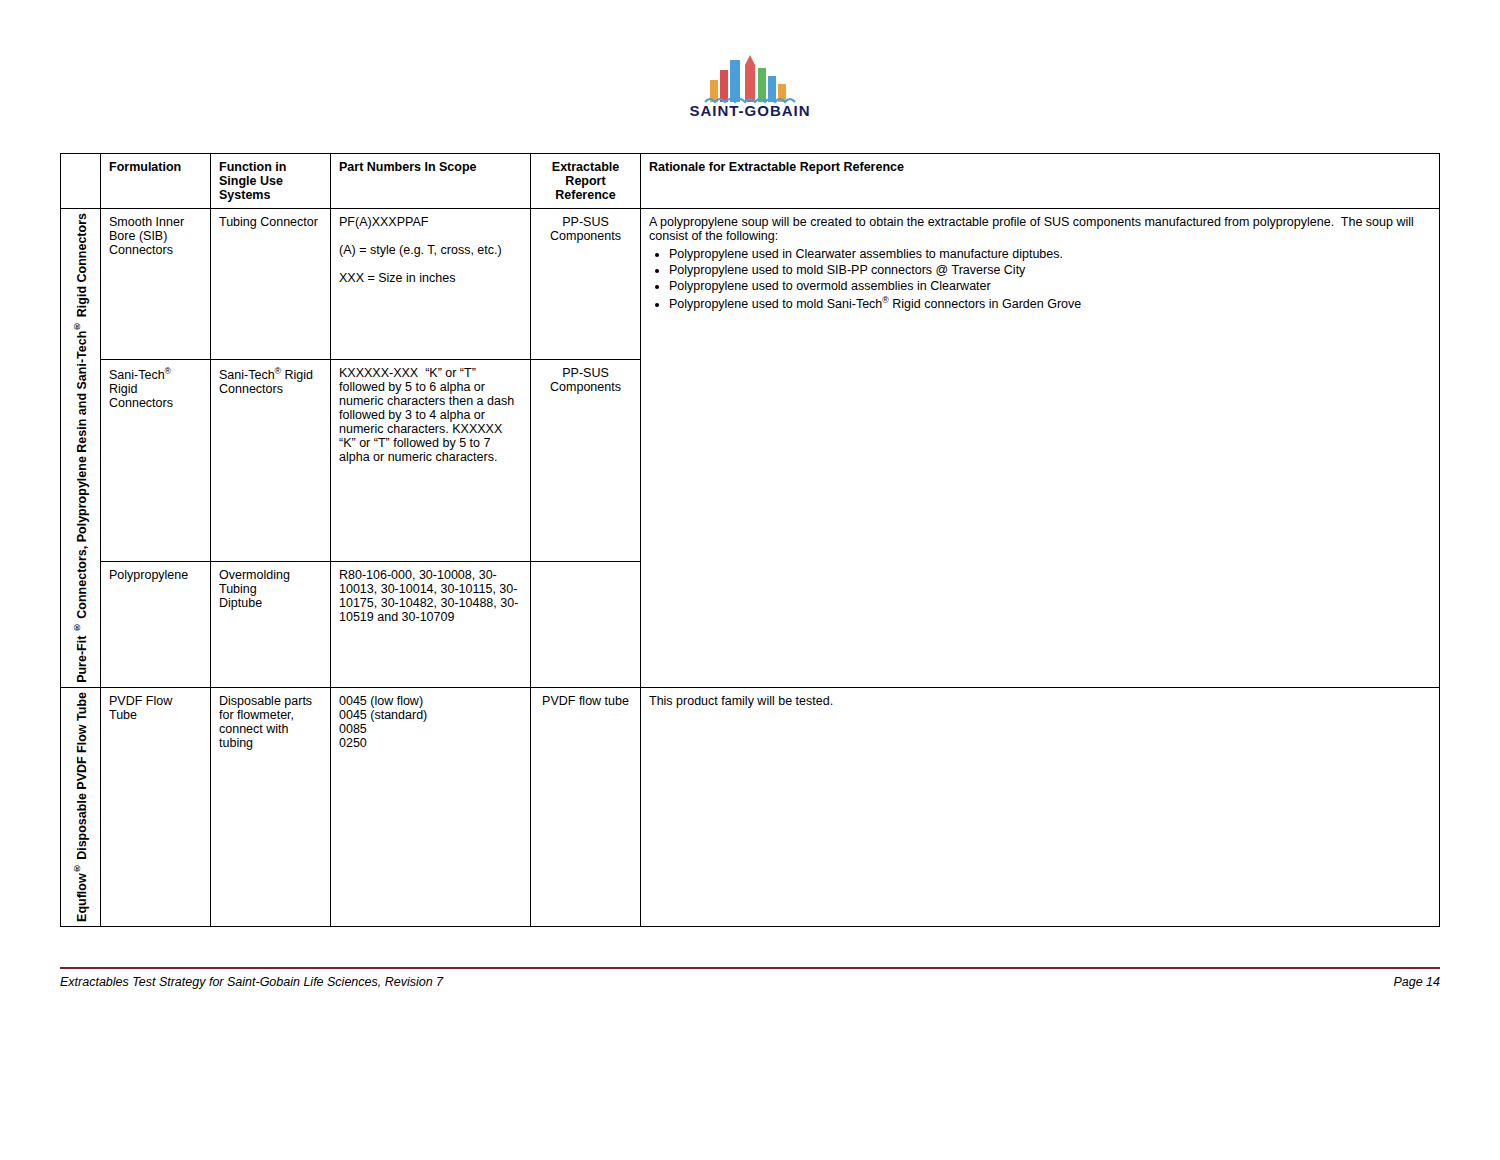SAINT-GOBAIN
| | Formulation | Function in Single Use Systems | Part Numbers In Scope | Extractable Report Reference | Rationale for Extractable Report Reference |
| --- | --- | --- | --- | --- | --- |
| Pure-Fit ® Connectors, Polypropylene Resin and Sani-Tech ® Rigid Connectors | Smooth Inner Bore (SIB) Connectors | Tubing Connector | PF(A)XXXPPAF (A) = style (e.g. T, cross, etc.) XXX = Size in inches | PP-SUS Components | A polypropylene soup will be created to obtain the extractable profile of SUS components manufactured from polypropylene. The soup will consist of the following: Polypropylene used in Clearwater assemblies to manufacture diptubes. Polypropylene used to mold SIB-PP connectors @ Traverse City Polypropylene used to overmold assemblies in Clearwater Polypropylene used to mold Sani-Tech ® Rigid connectors in Garden Grove |
| Sani-Tech ® Rigid Connectors | Sani-Tech ® Rigid Connectors | KXXXXX-XXX “K” or “T” followed by 5 to 6 alpha or numeric characters then a dash followed by 3 to 4 alpha or numeric characters. KXXXXX “K” or “T” followed by 5 to 7 alpha or numeric characters. | PP-SUS Components |
| Polypropylene | Overmolding Tubing Diptube | R80-106-000, 30-10008, 30-10013, 30-10014, 30-10115, 30-10175, 30-10482, 30-10488, 30-10519 and 30-10709 | |
| Equflow ® Disposable PVDF Flow Tube | PVDF Flow Tube | Disposable parts for flowmeter, connect with tubing | 0045 (low flow) 0045 (standard) 0085 0250 | PVDF flow tube | This product family will be tested. |
Extractables Test Strategy for Saint-Gobain Life Sciences, Revision 7 Page 14